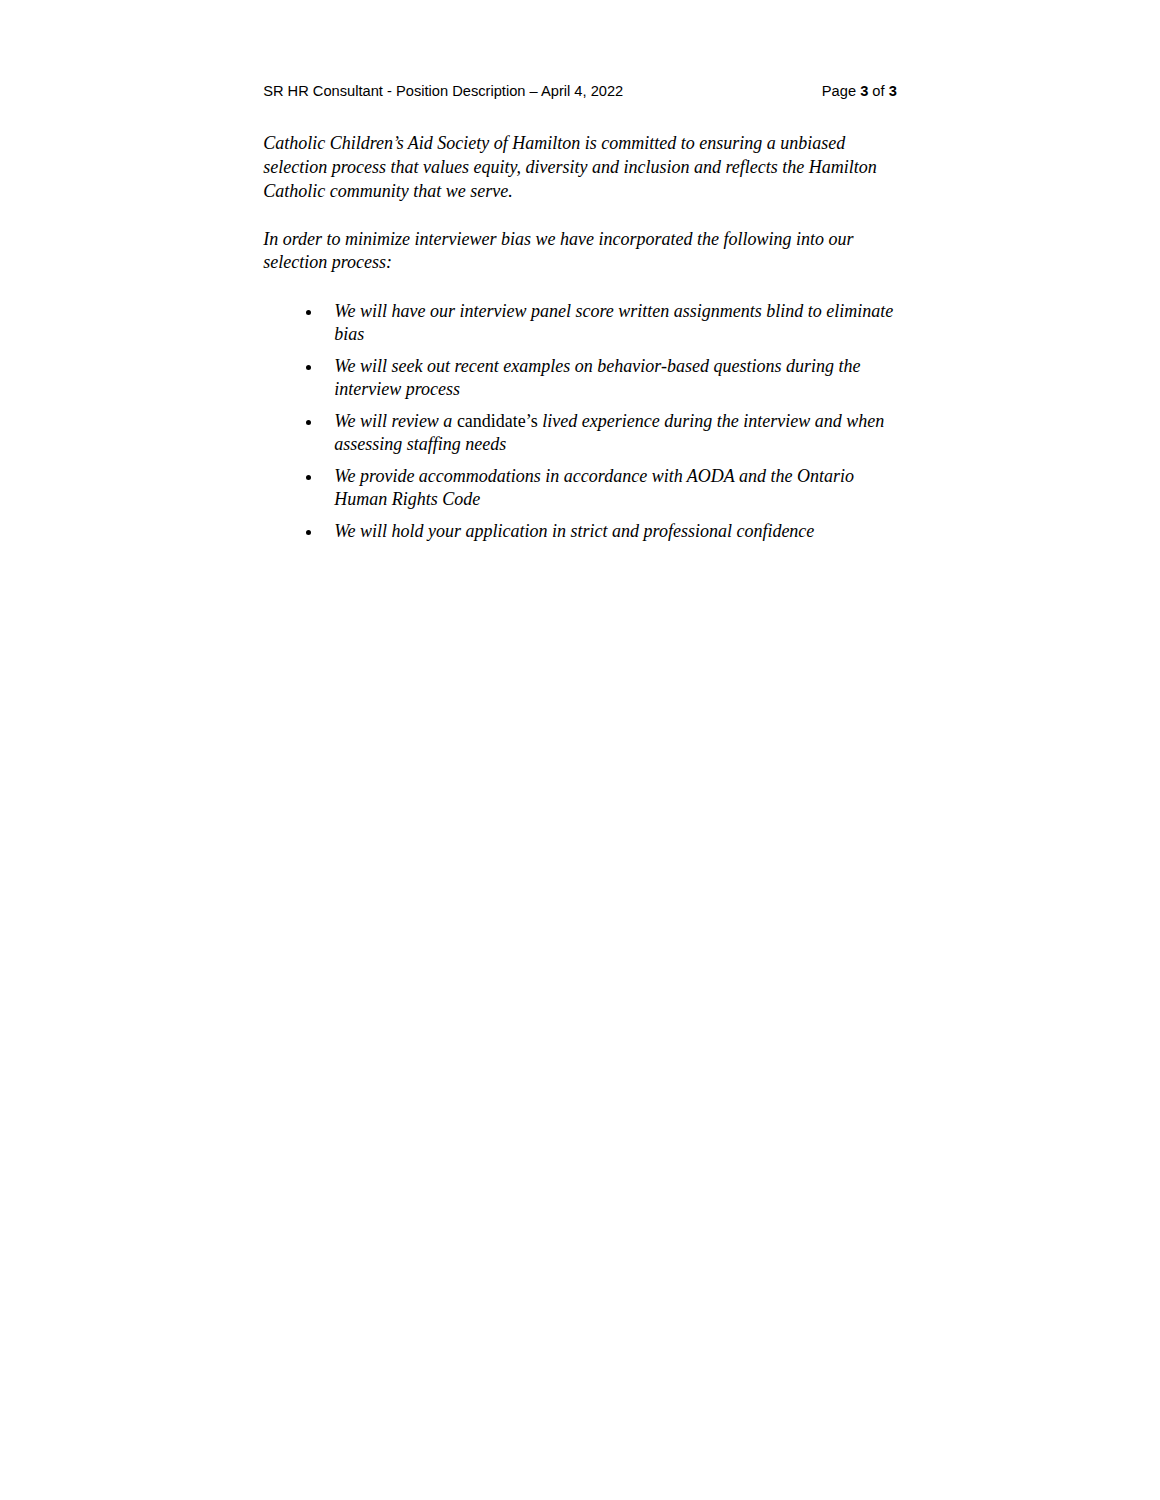SR HR Consultant - Position Description – April 4, 2022 Page 3 of 3
Catholic Children’s Aid Society of Hamilton is committed to ensuring a unbiased selection process that values equity, diversity and inclusion and reflects the Hamilton Catholic community that we serve.
In order to minimize interviewer bias we have incorporated the following into our selection process:
We will have our interview panel score written assignments blind to eliminate bias
We will seek out recent examples on behavior-based questions during the interview process
We will review a candidate’s lived experience during the interview and when assessing staffing needs
We provide accommodations in accordance with AODA and the Ontario Human Rights Code
We will hold your application in strict and professional confidence